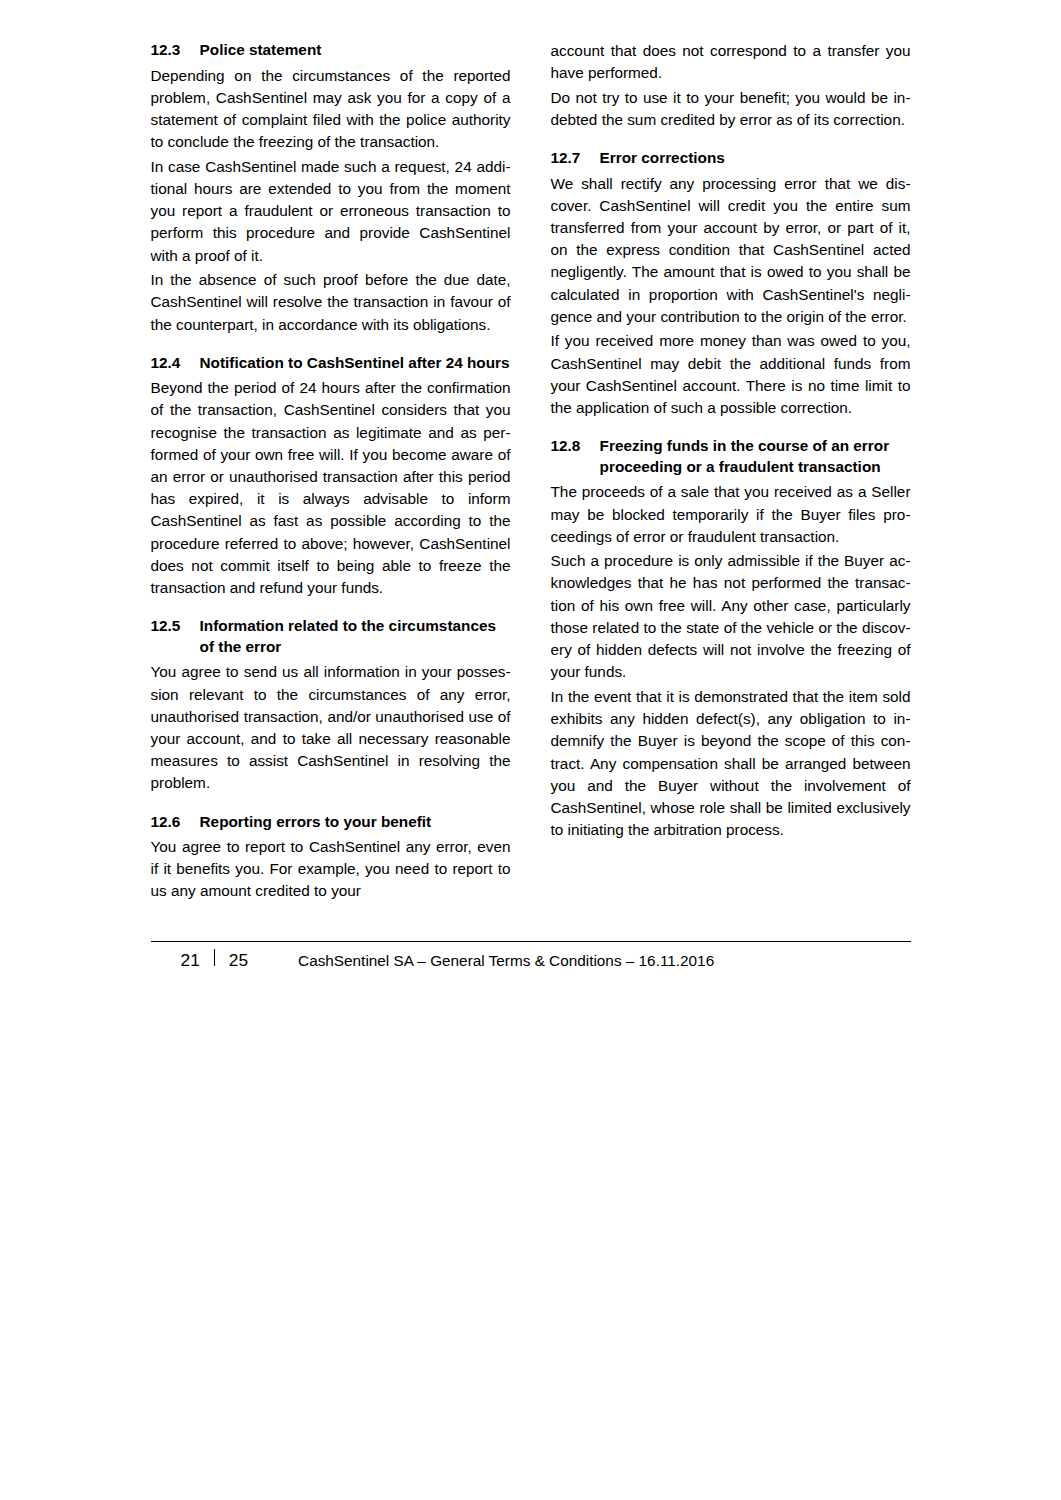12.3 Police statement
Depending on the circumstances of the reported problem, CashSentinel may ask you for a copy of a statement of complaint filed with the police authority to conclude the freezing of the transaction.
In case CashSentinel made such a request, 24 additional hours are extended to you from the moment you report a fraudulent or erroneous transaction to perform this procedure and provide CashSentinel with a proof of it.
In the absence of such proof before the due date, CashSentinel will resolve the transaction in favour of the counterpart, in accordance with its obligations.
12.4 Notification to CashSentinel after 24 hours
Beyond the period of 24 hours after the confirmation of the transaction, CashSentinel considers that you recognise the transaction as legitimate and as performed of your own free will. If you become aware of an error or unauthorised transaction after this period has expired, it is always advisable to inform CashSentinel as fast as possible according to the procedure referred to above; however, CashSentinel does not commit itself to being able to freeze the transaction and refund your funds.
12.5 Information related to the circumstances of the error
You agree to send us all information in your possession relevant to the circumstances of any error, unauthorised transaction, and/or unauthorised use of your account, and to take all necessary reasonable measures to assist CashSentinel in resolving the problem.
12.6 Reporting errors to your benefit
You agree to report to CashSentinel any error, even if it benefits you. For example, you need to report to us any amount credited to your
account that does not correspond to a transfer you have performed.
Do not try to use it to your benefit; you would be indebted the sum credited by error as of its correction.
12.7 Error corrections
We shall rectify any processing error that we discover. CashSentinel will credit you the entire sum transferred from your account by error, or part of it, on the express condition that CashSentinel acted negligently. The amount that is owed to you shall be calculated in proportion with CashSentinel's negligence and your contribution to the origin of the error.
If you received more money than was owed to you, CashSentinel may debit the additional funds from your CashSentinel account. There is no time limit to the application of such a possible correction.
12.8 Freezing funds in the course of an error proceeding or a fraudulent transaction
The proceeds of a sale that you received as a Seller may be blocked temporarily if the Buyer files proceedings of error or fraudulent transaction.
Such a procedure is only admissible if the Buyer acknowledges that he has not performed the transaction of his own free will. Any other case, particularly those related to the state of the vehicle or the discovery of hidden defects will not involve the freezing of your funds.
In the event that it is demonstrated that the item sold exhibits any hidden defect(s), any obligation to indemnify the Buyer is beyond the scope of this contract. Any compensation shall be arranged between you and the Buyer without the involvement of CashSentinel, whose role shall be limited exclusively to initiating the arbitration process.
21 25 CashSentinel SA – General Terms & Conditions – 16.11.2016